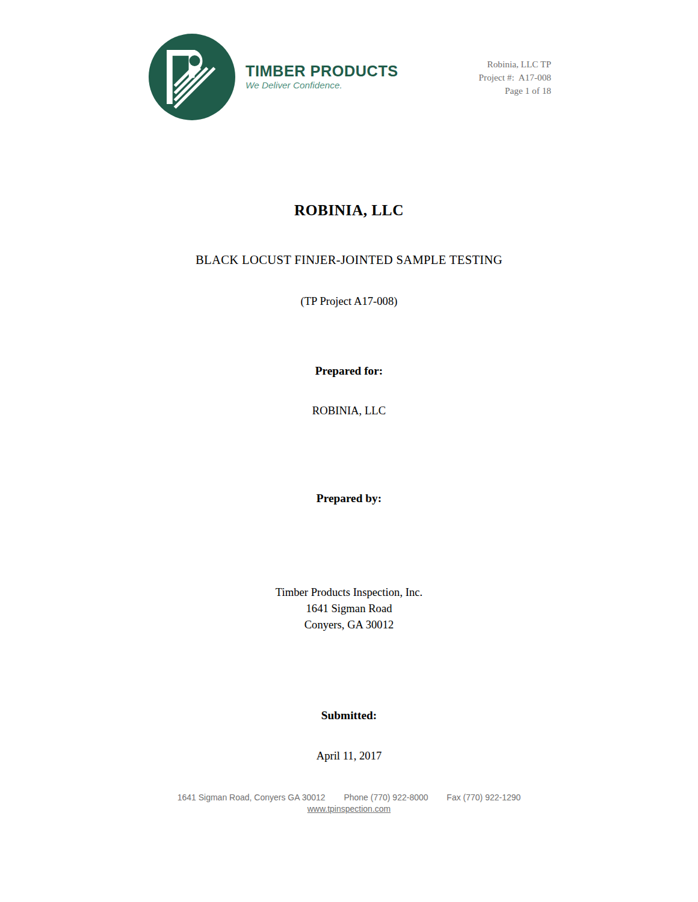TIMBER PRODUCTS
We Deliver Confidence.
Robinia, LLC TP
Project #: A17-008
Page 1 of 18
ROBINIA, LLC
BLACK LOCUST FINJER-JOINTED SAMPLE TESTING
(TP Project A17-008)
Prepared for:
ROBINIA, LLC
Prepared by:
Timber Products Inspection, Inc.
1641 Sigman Road
Conyers, GA 30012
Submitted:
April 11, 2017
1641 Sigman Road, Conyers GA 30012 Phone (770) 922-8000 Fax (770) 922-1290
www.tpinspection.com